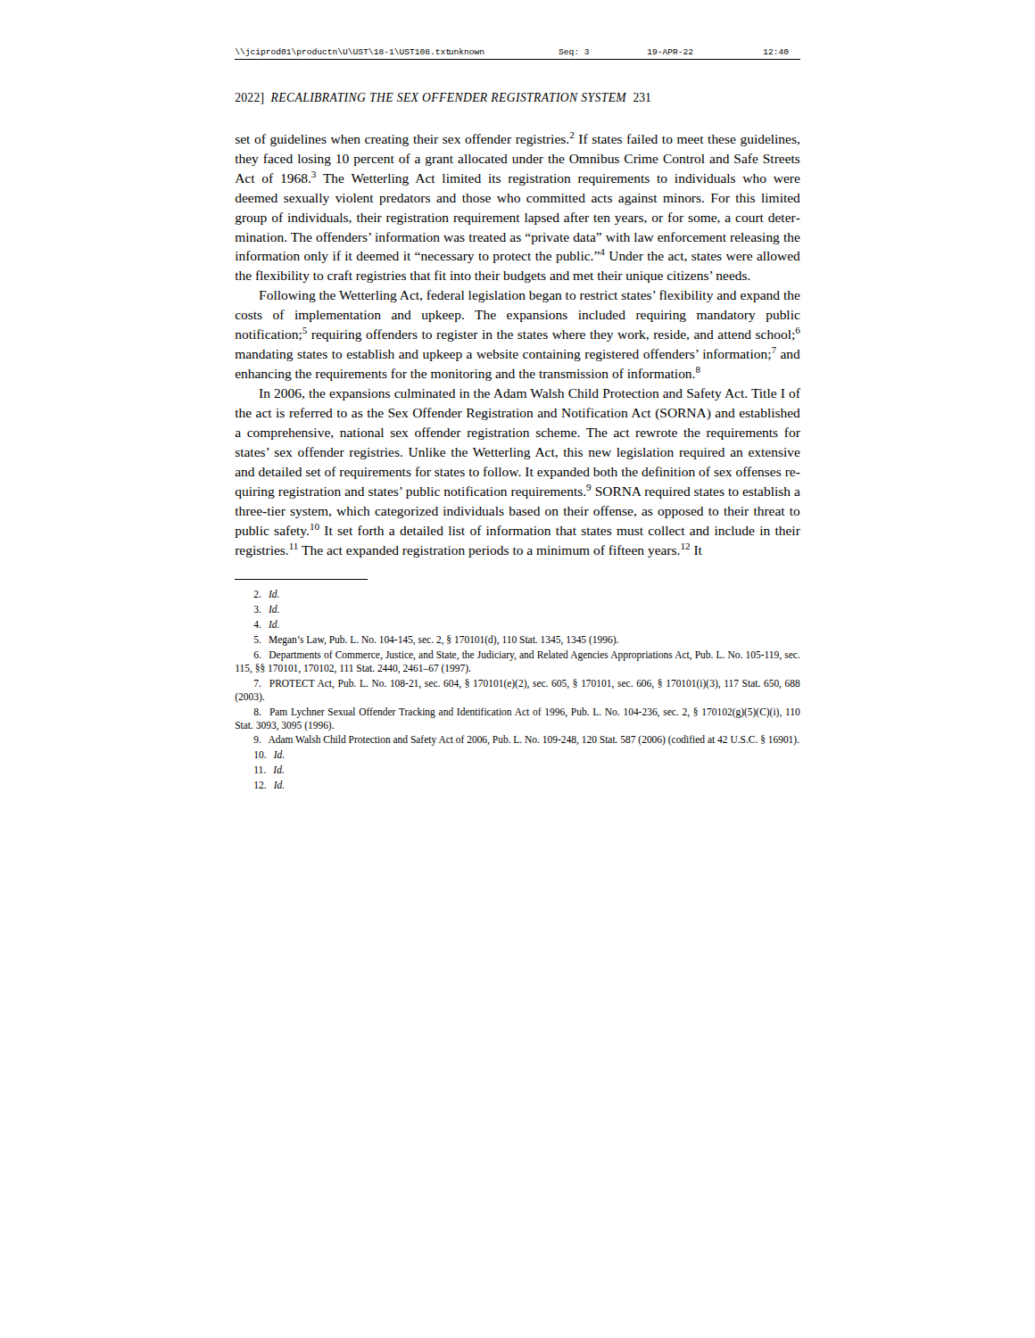\\jciprod01\productn\U\UST\18-1\UST108.txt unknown Seq: 319-APR-2212:40
2022] RECALIBRATING THE SEX OFFENDER REGISTRATION SYSTEM 231
set of guidelines when creating their sex offender registries.2 If states failed to meet these guidelines, they faced losing 10 percent of a grant allocated under the Omnibus Crime Control and Safe Streets Act of 1968.3 The Wetterling Act limited its registration requirements to individuals who were deemed sexually violent predators and those who committed acts against minors. For this limited group of individuals, their registration requirement lapsed after ten years, or for some, a court determination. The offenders’ information was treated as “private data” with law enforcement releasing the information only if it deemed it “necessary to protect the public.”4 Under the act, states were allowed the flexibility to craft registries that fit into their budgets and met their unique citizens’ needs.
Following the Wetterling Act, federal legislation began to restrict states’ flexibility and expand the costs of implementation and upkeep. The expansions included requiring mandatory public notification;5 requiring offenders to register in the states where they work, reside, and attend school;6 mandating states to establish and upkeep a website containing registered offenders’ information;7 and enhancing the requirements for the monitoring and the transmission of information.8
In 2006, the expansions culminated in the Adam Walsh Child Protection and Safety Act. Title I of the act is referred to as the Sex Offender Registration and Notification Act (SORNA) and established a comprehensive, national sex offender registration scheme. The act rewrote the requirements for states’ sex offender registries. Unlike the Wetterling Act, this new legislation required an extensive and detailed set of requirements for states to follow. It expanded both the definition of sex offenses requiring registration and states’ public notification requirements.9 SORNA required states to establish a three-tier system, which categorized individuals based on their offense, as opposed to their threat to public safety.10 It set forth a detailed list of information that states must collect and include in their registries.11 The act expanded registration periods to a minimum of fifteen years.12 It
2. Id.
3. Id.
4. Id.
5. Megan’s Law, Pub. L. No. 104-145, sec. 2, § 170101(d), 110 Stat. 1345, 1345 (1996).
6. Departments of Commerce, Justice, and State, the Judiciary, and Related Agencies Appropriations Act, Pub. L. No. 105-119, sec. 115, §§ 170101, 170102, 111 Stat. 2440, 2461–67 (1997).
7. PROTECT Act, Pub. L. No. 108-21, sec. 604, § 170101(e)(2), sec. 605, § 170101, sec. 606, § 170101(i)(3), 117 Stat. 650, 688 (2003).
8. Pam Lychner Sexual Offender Tracking and Identification Act of 1996, Pub. L. No. 104-236, sec. 2, § 170102(g)(5)(C)(i), 110 Stat. 3093, 3095 (1996).
9. Adam Walsh Child Protection and Safety Act of 2006, Pub. L. No. 109-248, 120 Stat. 587 (2006) (codified at 42 U.S.C. § 16901).
10. Id.
11. Id.
12. Id.